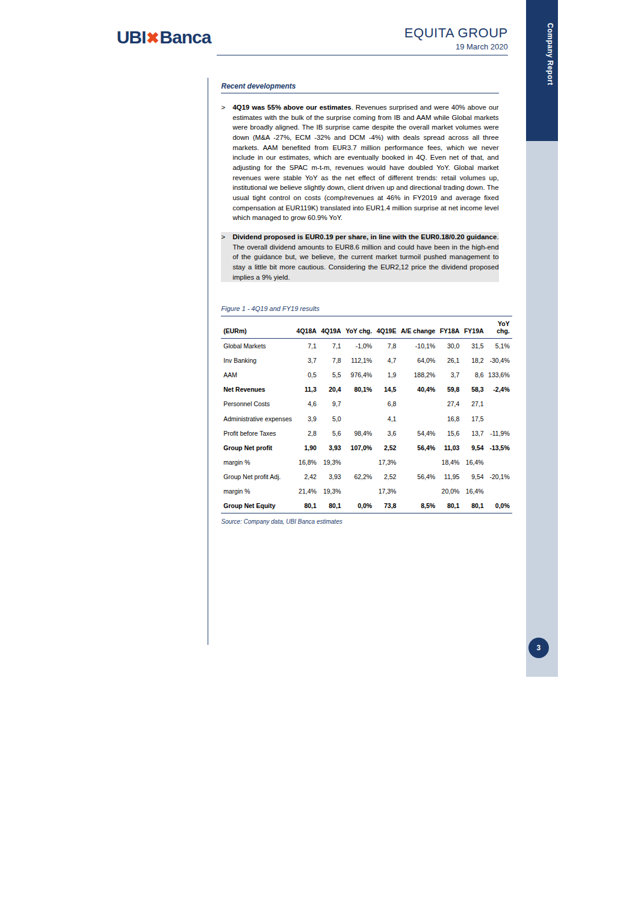Company Report
UBI✖Banca
EQUITA GROUP
19 March 2020
Recent developments
4Q19 was 55% above our estimates. Revenues surprised and were 40% above our estimates with the bulk of the surprise coming from IB and AAM while Global markets were broadly aligned. The IB surprise came despite the overall market volumes were down (M&A -27%, ECM -32% and DCM -4%) with deals spread across all three markets. AAM benefited from EUR3.7 million performance fees, which we never include in our estimates, which are eventually booked in 4Q. Even net of that, and adjusting for the SPAC m-t-m, revenues would have doubled YoY. Global market revenues were stable YoY as the net effect of different trends: retail volumes up, institutional we believe slightly down, client driven up and directional trading down. The usual tight control on costs (comp/revenues at 46% in FY2019 and average fixed compensation at EUR119K) translated into EUR1.4 million surprise at net income level which managed to grow 60.9% YoY.
Dividend proposed is EUR0.19 per share, in line with the EUR0.18/0.20 guidance. The overall dividend amounts to EUR8.6 million and could have been in the high-end of the guidance but, we believe, the current market turmoil pushed management to stay a little bit more cautious. Considering the EUR2,12 price the dividend proposed implies a 9% yield.
Figure 1 - 4Q19 and FY19 results
| (EURm) | 4Q18A | 4Q19A | YoY chg. | 4Q19E | A/E change | FY18A | FY19A | YoY chg. |
| --- | --- | --- | --- | --- | --- | --- | --- | --- |
| Global Markets | 7,1 | 7,1 | -1,0% | 7,8 | -10,1% | 30,0 | 31,5 | 5,1% |
| Inv Banking | 3,7 | 7,8 | 112,1% | 4,7 | 64,0% | 26,1 | 18,2 | -30,4% |
| AAM | 0,5 | 5,5 | 976,4% | 1,9 | 188,2% | 3,7 | 8,6 | 133,6% |
| Net Revenues | 11,3 | 20,4 | 80,1% | 14,5 | 40,4% | 59,8 | 58,3 | -2,4% |
| Personnel Costs | 4,6 | 9,7 | | 6,8 | | 27,4 | 27,1 | |
| Administrative expenses | 3,9 | 5,0 | | 4,1 | | 16,8 | 17,5 | |
| Profit before Taxes | 2,8 | 5,6 | 98,4% | 3,6 | 54,4% | 15,6 | 13,7 | -11,9% |
| Group Net profit | 1,90 | 3,93 | 107,0% | 2,52 | 56,4% | 11,03 | 9,54 | -13,5% |
| margin % | 16,8% | 19,3% | | 17,3% | | 18,4% | 16,4% | |
| Group Net profit Adj. | 2,42 | 3,93 | 62,2% | 2,52 | 56,4% | 11,95 | 9,54 | -20,1% |
| margin % | 21,4% | 19,3% | | 17,3% | | 20,0% | 16,4% | |
| Group Net Equity | 80,1 | 80,1 | 0,0% | 73,8 | 8,5% | 80,1 | 80,1 | 0,0% |
Source: Company data, UBI Banca estimates
3